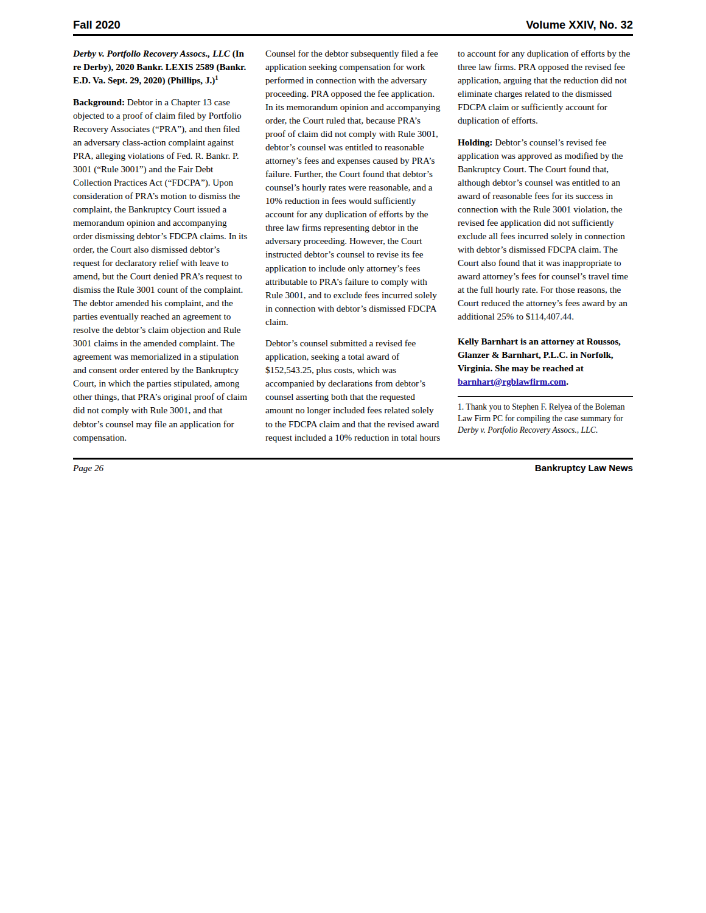Fall 2020
Volume XXIV, No. 32
Derby v. Portfolio Recovery Assocs., LLC (In re Derby), 2020 Bankr. LEXIS 2589 (Bankr. E.D. Va. Sept. 29, 2020) (Phillips, J.)1
Background: Debtor in a Chapter 13 case objected to a proof of claim filed by Portfolio Recovery Associates (“PRA”), and then filed an adversary class-action complaint against PRA, alleging violations of Fed. R. Bankr. P. 3001 (“Rule 3001”) and the Fair Debt Collection Practices Act (“FDCPA”). Upon consideration of PRA’s motion to dismiss the complaint, the Bankruptcy Court issued a memorandum opinion and accompanying order dismissing debtor’s FDCPA claims. In its order, the Court also dismissed debtor’s request for declaratory relief with leave to amend, but the Court denied PRA’s request to dismiss the Rule 3001 count of the complaint. The debtor amended his complaint, and the parties eventually reached an agreement to resolve the debtor’s claim objection and Rule 3001 claims in the amended complaint. The agreement was memorialized in a stipulation and consent order entered by the Bankruptcy Court, in which the parties stipulated, among other things, that PRA’s original proof of claim did not comply with Rule 3001, and that debtor’s counsel may file an application for compensation.
Counsel for the debtor subsequently filed a fee application seeking compensation for work performed in connection with the adversary proceeding. PRA opposed the fee application. In its memorandum opinion and accompanying order, the Court ruled that, because PRA’s proof of claim did not comply with Rule 3001, debtor’s counsel was entitled to reasonable attorney’s fees and expenses caused by PRA’s failure. Further, the Court found that debtor’s counsel’s hourly rates were reasonable, and a 10% reduction in fees would sufficiently account for any duplication of efforts by the three law firms representing debtor in the adversary proceeding. However, the Court instructed debtor’s counsel to revise its fee application to include only attorney’s fees attributable to PRA’s failure to comply with Rule 3001, and to exclude fees incurred solely in connection with debtor’s dismissed FDCPA claim.
Debtor’s counsel submitted a revised fee application, seeking a total award of $152,543.25, plus costs, which was accompanied by declarations from debtor’s counsel asserting both that the requested amount no longer included fees related solely to the FDCPA claim and that the revised award request included a 10% reduction in total hours to account for any duplication of efforts by the three law firms. PRA opposed the revised fee application, arguing that the reduction did not eliminate charges related to the dismissed FDCPA claim or sufficiently account for duplication of efforts.
Holding: Debtor’s counsel’s revised fee application was approved as modified by the Bankruptcy Court. The Court found that, although debtor’s counsel was entitled to an award of reasonable fees for its success in connection with the Rule 3001 violation, the revised fee application did not sufficiently exclude all fees incurred solely in connection with debtor’s dismissed FDCPA claim. The Court also found that it was inappropriate to award attorney’s fees for counsel’s travel time at the full hourly rate. For those reasons, the Court reduced the attorney’s fees award by an additional 25% to $114,407.44.
Kelly Barnhart is an attorney at Roussos, Glanzer & Barnhart, P.L.C. in Norfolk, Virginia. She may be reached at barnhart@rgblawfirm.com.
1. Thank you to Stephen F. Relyea of the Boleman Law Firm PC for compiling the case summary for Derby v. Portfolio Recovery Assocs., LLC.
Page 26
Bankruptcy Law News